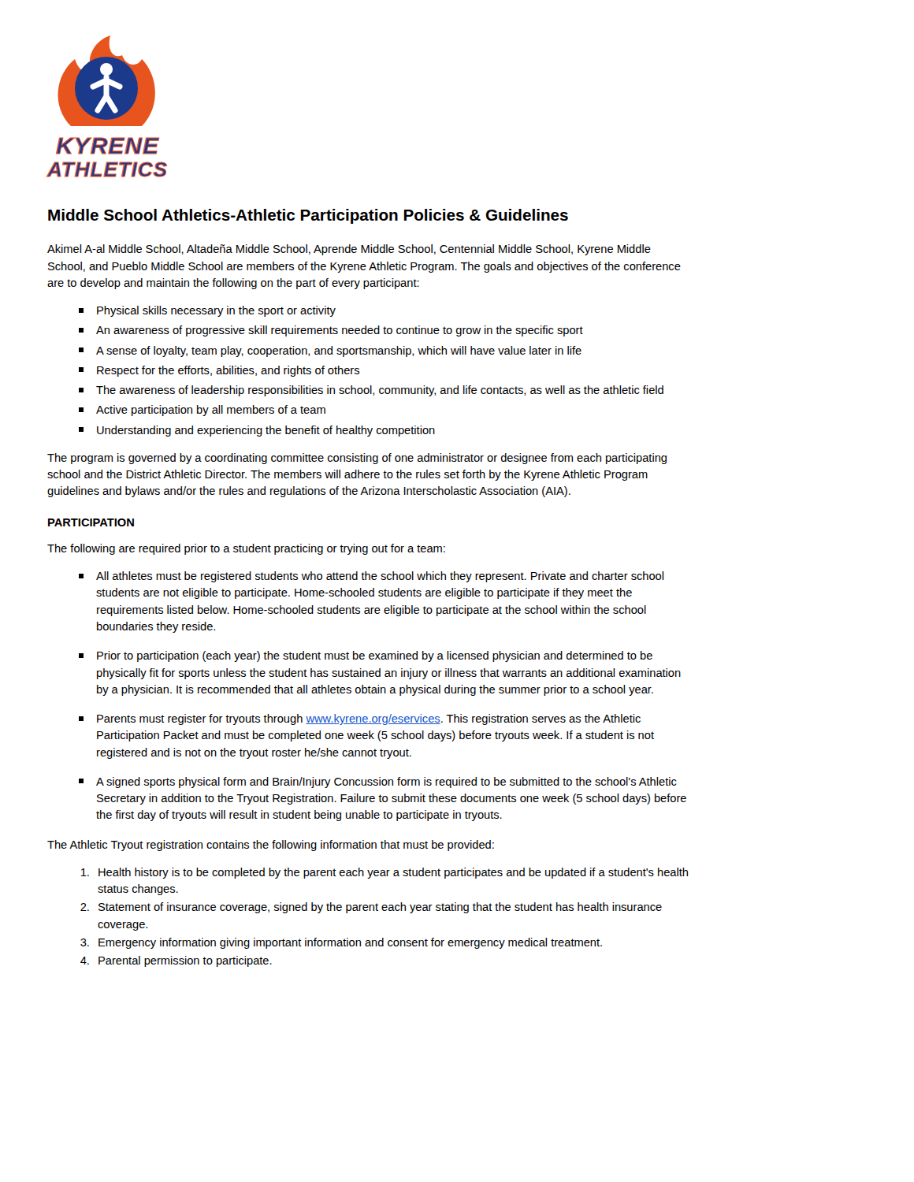KYRENE ATHLETICS
Middle School Athletics-Athletic Participation Policies & Guidelines
Akimel A-al Middle School, Altadeña Middle School, Aprende Middle School, Centennial Middle School, Kyrene Middle School, and Pueblo Middle School are members of the Kyrene Athletic Program. The goals and objectives of the conference are to develop and maintain the following on the part of every participant:
Physical skills necessary in the sport or activity
An awareness of progressive skill requirements needed to continue to grow in the specific sport
A sense of loyalty, team play, cooperation, and sportsmanship, which will have value later in life
Respect for the efforts, abilities, and rights of others
The awareness of leadership responsibilities in school, community, and life contacts, as well as the athletic field
Active participation by all members of a team
Understanding and experiencing the benefit of healthy competition
The program is governed by a coordinating committee consisting of one administrator or designee from each participating school and the District Athletic Director. The members will adhere to the rules set forth by the Kyrene Athletic Program guidelines and bylaws and/or the rules and regulations of the Arizona Interscholastic Association (AIA).
PARTICIPATION
The following are required prior to a student practicing or trying out for a team:
All athletes must be registered students who attend the school which they represent. Private and charter school students are not eligible to participate. Home-schooled students are eligible to participate if they meet the requirements listed below. Home-schooled students are eligible to participate at the school within the school boundaries they reside.
Prior to participation (each year) the student must be examined by a licensed physician and determined to be physically fit for sports unless the student has sustained an injury or illness that warrants an additional examination by a physician. It is recommended that all athletes obtain a physical during the summer prior to a school year.
Parents must register for tryouts through www.kyrene.org/eservices. This registration serves as the Athletic Participation Packet and must be completed one week (5 school days) before tryouts week. If a student is not registered and is not on the tryout roster he/she cannot tryout.
A signed sports physical form and Brain/Injury Concussion form is required to be submitted to the school's Athletic Secretary in addition to the Tryout Registration. Failure to submit these documents one week (5 school days) before the first day of tryouts will result in student being unable to participate in tryouts.
The Athletic Tryout registration contains the following information that must be provided:
Health history is to be completed by the parent each year a student participates and be updated if a student's health status changes.
Statement of insurance coverage, signed by the parent each year stating that the student has health insurance coverage.
Emergency information giving important information and consent for emergency medical treatment.
Parental permission to participate.